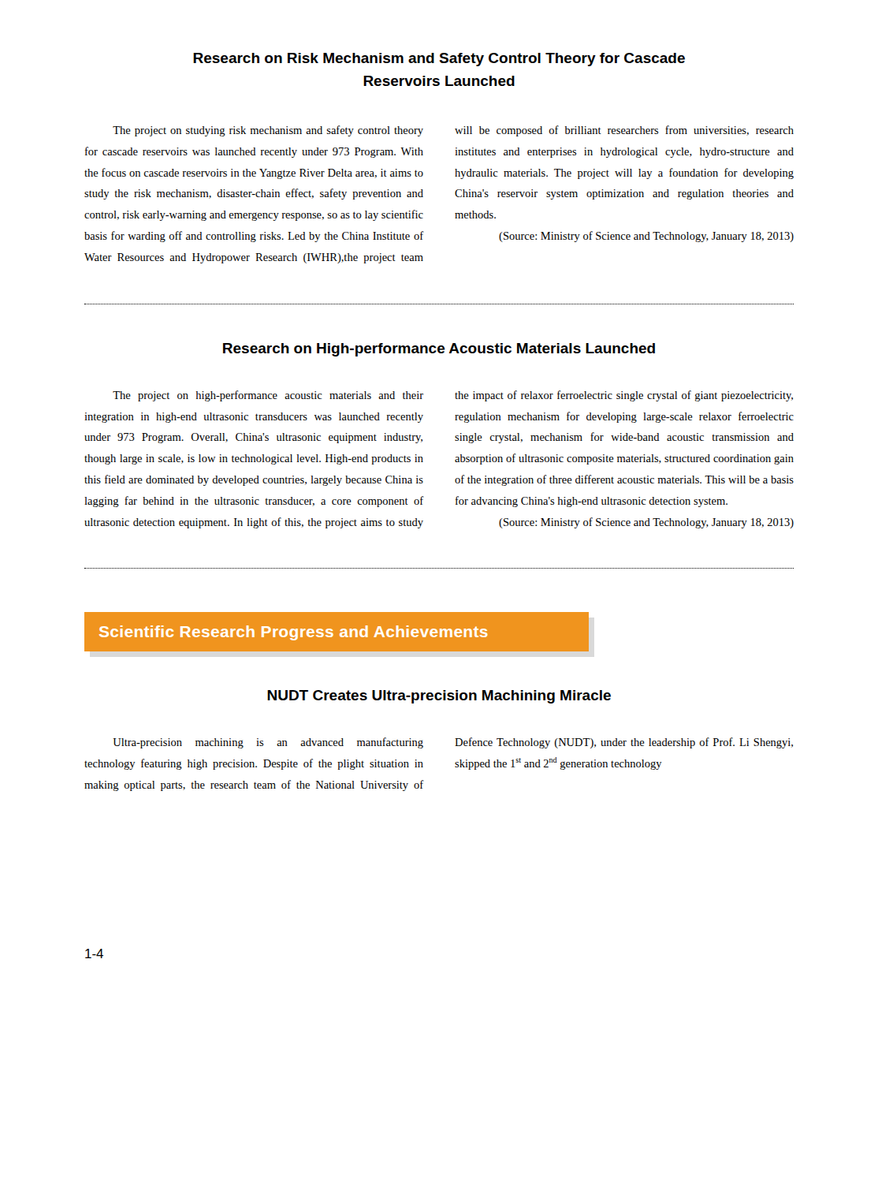Research on Risk Mechanism and Safety Control Theory for Cascade
Reservoirs Launched
The project on studying risk mechanism and safety control theory for cascade reservoirs was launched recently under 973 Program. With the focus on cascade reservoirs in the Yangtze River Delta area, it aims to study the risk mechanism, disaster-chain effect, safety prevention and control, risk early-warning and emergency response, so as to lay scientific basis for warding off and controlling risks. Led by the China Institute of Water Resources and Hydropower Research (IWHR),the project team will be composed of brilliant researchers from universities, research institutes and enterprises in hydrological cycle, hydro-structure and hydraulic materials. The project will lay a foundation for developing China's reservoir system optimization and regulation theories and methods.
(Source: Ministry of Science and Technology, January 18, 2013)
Research on High-performance Acoustic Materials Launched
The project on high-performance acoustic materials and their integration in high-end ultrasonic transducers was launched recently under 973 Program. Overall, China's ultrasonic equipment industry, though large in scale, is low in technological level. High-end products in this field are dominated by developed countries, largely because China is lagging far behind in the ultrasonic transducer, a core component of ultrasonic detection equipment. In light of this, the project aims to study the impact of relaxor ferroelectric single crystal of giant piezoelectricity, regulation mechanism for developing large-scale relaxor ferroelectric single crystal, mechanism for wide-band acoustic transmission and absorption of ultrasonic composite materials, structured coordination gain of the integration of three different acoustic materials. This will be a basis for advancing China's high-end ultrasonic detection system.
(Source: Ministry of Science and Technology, January 18, 2013)
Scientific Research Progress and Achievements
NUDT Creates Ultra-precision Machining Miracle
Ultra-precision machining is an advanced manufacturing technology featuring high precision. Despite of the plight situation in making optical parts, the research team of the National University of Defence Technology (NUDT), under the leadership of Prof. Li Shengyi, skipped the 1st and 2nd generation technology
1-4